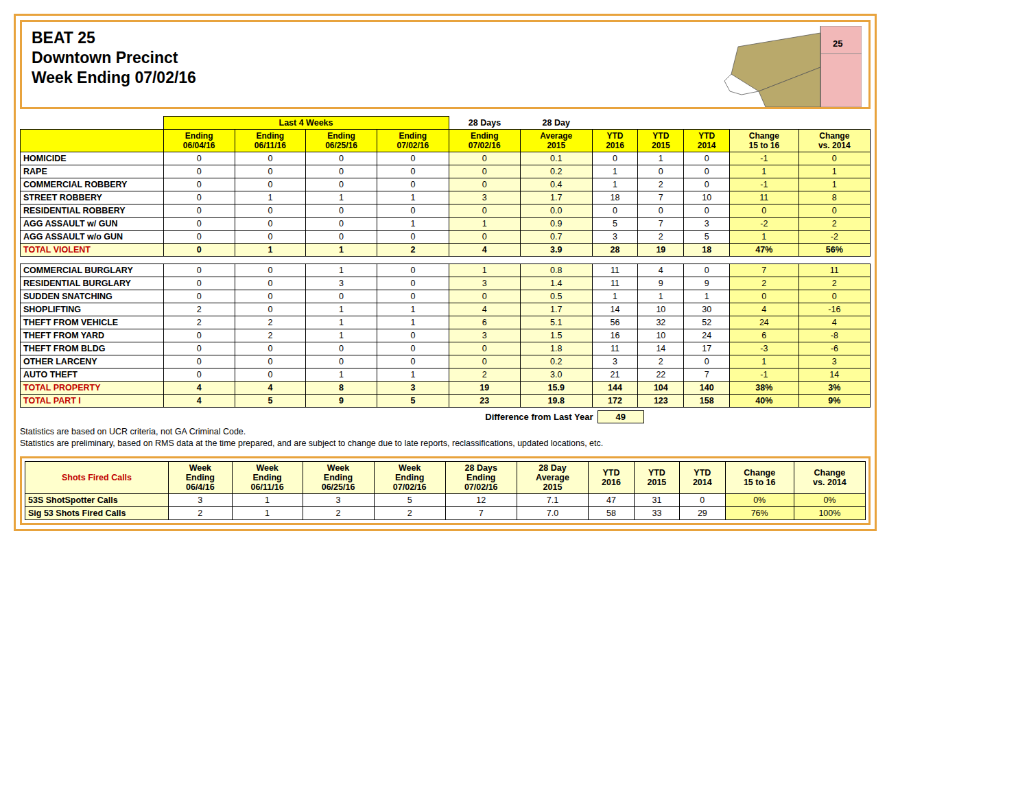BEAT 25
Downtown Precinct
Week Ending 07/02/16
25
| | Last 4 Weeks | 28 Days | 28 Day | | | | | |
| --- | --- | --- | --- | --- | --- | --- | --- | --- |
| | Ending 06/04/16 | Ending 06/11/16 | Ending 06/25/16 | Ending 07/02/16 | Ending 07/02/16 | Average 2015 | YTD 2016 | YTD 2015 | YTD 2014 | Change 15 to 16 | Change vs. 2014 |
| HOMICIDE | 0 | 0 | 0 | 0 | 0 | 0.1 | 0 | 1 | 0 | -1 | 0 |
| RAPE | 0 | 0 | 0 | 0 | 0 | 0.2 | 1 | 0 | 0 | 1 | 1 |
| COMMERCIAL ROBBERY | 0 | 0 | 0 | 0 | 0 | 0.4 | 1 | 2 | 0 | -1 | 1 |
| STREET ROBBERY | 0 | 1 | 1 | 1 | 3 | 1.7 | 18 | 7 | 10 | 11 | 8 |
| RESIDENTIAL ROBBERY | 0 | 0 | 0 | 0 | 0 | 0.0 | 0 | 0 | 0 | 0 | 0 |
| AGG ASSAULT w/ GUN | 0 | 0 | 0 | 1 | 1 | 0.9 | 5 | 7 | 3 | -2 | 2 |
| AGG ASSAULT w/o GUN | 0 | 0 | 0 | 0 | 0 | 0.7 | 3 | 2 | 5 | 1 | -2 |
| TOTAL VIOLENT | 0 | 1 | 1 | 2 | 4 | 3.9 | 28 | 19 | 18 | 47% | 56% |
| COMMERCIAL BURGLARY | 0 | 0 | 1 | 0 | 1 | 0.8 | 11 | 4 | 0 | 7 | 11 |
| RESIDENTIAL BURGLARY | 0 | 0 | 3 | 0 | 3 | 1.4 | 11 | 9 | 9 | 2 | 2 |
| SUDDEN SNATCHING | 0 | 0 | 0 | 0 | 0 | 0.5 | 1 | 1 | 1 | 0 | 0 |
| SHOPLIFTING | 2 | 0 | 1 | 1 | 4 | 1.7 | 14 | 10 | 30 | 4 | -16 |
| THEFT FROM VEHICLE | 2 | 2 | 1 | 1 | 6 | 5.1 | 56 | 32 | 52 | 24 | 4 |
| THEFT FROM YARD | 0 | 2 | 1 | 0 | 3 | 1.5 | 16 | 10 | 24 | 6 | -8 |
| THEFT FROM BLDG | 0 | 0 | 0 | 0 | 0 | 1.8 | 11 | 14 | 17 | -3 | -6 |
| OTHER LARCENY | 0 | 0 | 0 | 0 | 0 | 0.2 | 3 | 2 | 0 | 1 | 3 |
| AUTO THEFT | 0 | 0 | 1 | 1 | 2 | 3.0 | 21 | 22 | 7 | -1 | 14 |
| TOTAL PROPERTY | 4 | 4 | 8 | 3 | 19 | 15.9 | 144 | 104 | 140 | 38% | 3% |
| TOTAL PART I | 4 | 5 | 9 | 5 | 23 | 19.8 | 172 | 123 | 158 | 40% | 9% |
Difference from Last Year49
Statistics are based on UCR criteria, not GA Criminal Code.
Statistics are preliminary, based on RMS data at the time prepared, and are subject to change due to late reports, reclassifications, updated locations, etc.
| Shots Fired Calls | Week Ending 06/4/16 | Week Ending 06/11/16 | Week Ending 06/25/16 | Week Ending 07/02/16 | 28 Days Ending 07/02/16 | 28 Day Average 2015 | YTD 2016 | YTD 2015 | YTD 2014 | Change 15 to 16 | Change vs. 2014 |
| --- | --- | --- | --- | --- | --- | --- | --- | --- | --- | --- | --- |
| 53S ShotSpotter Calls | 3 | 1 | 3 | 5 | 12 | 7.1 | 47 | 31 | 0 | 0% | 0% |
| Sig 53 Shots Fired Calls | 2 | 1 | 2 | 2 | 7 | 7.0 | 58 | 33 | 29 | 76% | 100% |